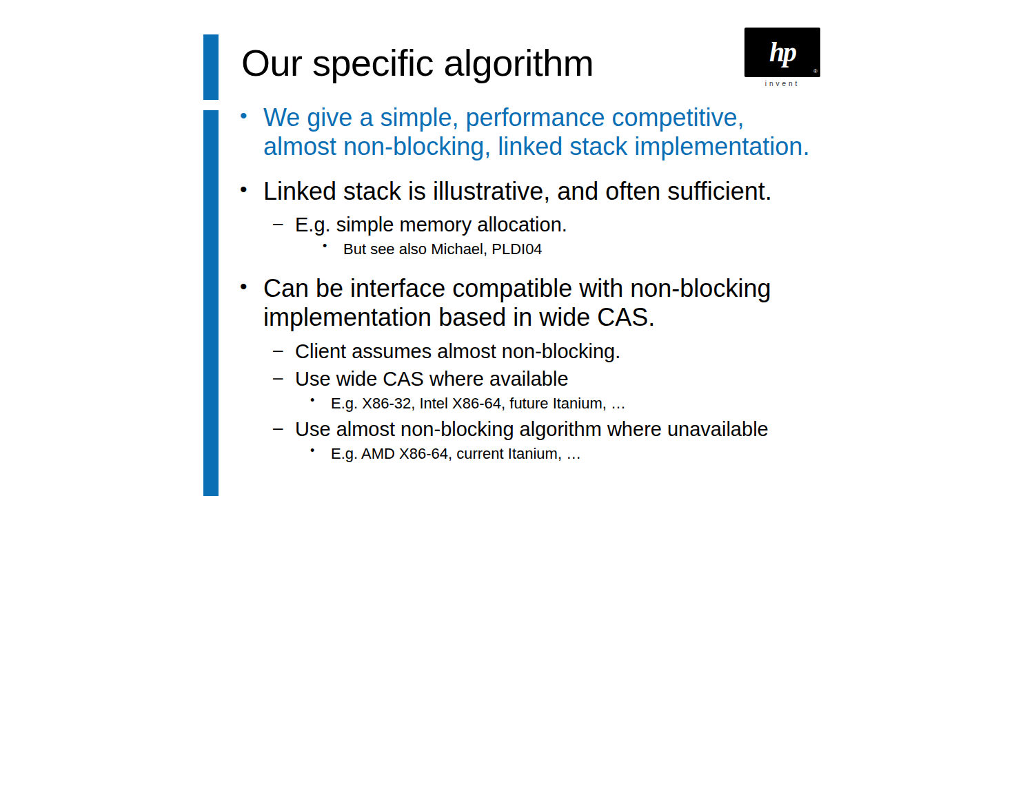hp ®
invent
Our specific algorithm
We give a simple, performance competitive, almost non-blocking, linked stack implementation.
Linked stack is illustrative, and often sufficient.
E.g. simple memory allocation.
But see also Michael, PLDI04
Can be interface compatible with non-blocking implementation based in wide CAS.
Client assumes almost non-blocking.
Use wide CAS where available
E.g. X86-32, Intel X86-64, future Itanium, …
Use almost non-blocking algorithm where unavailable
E.g. AMD X86-64, current Itanium, …